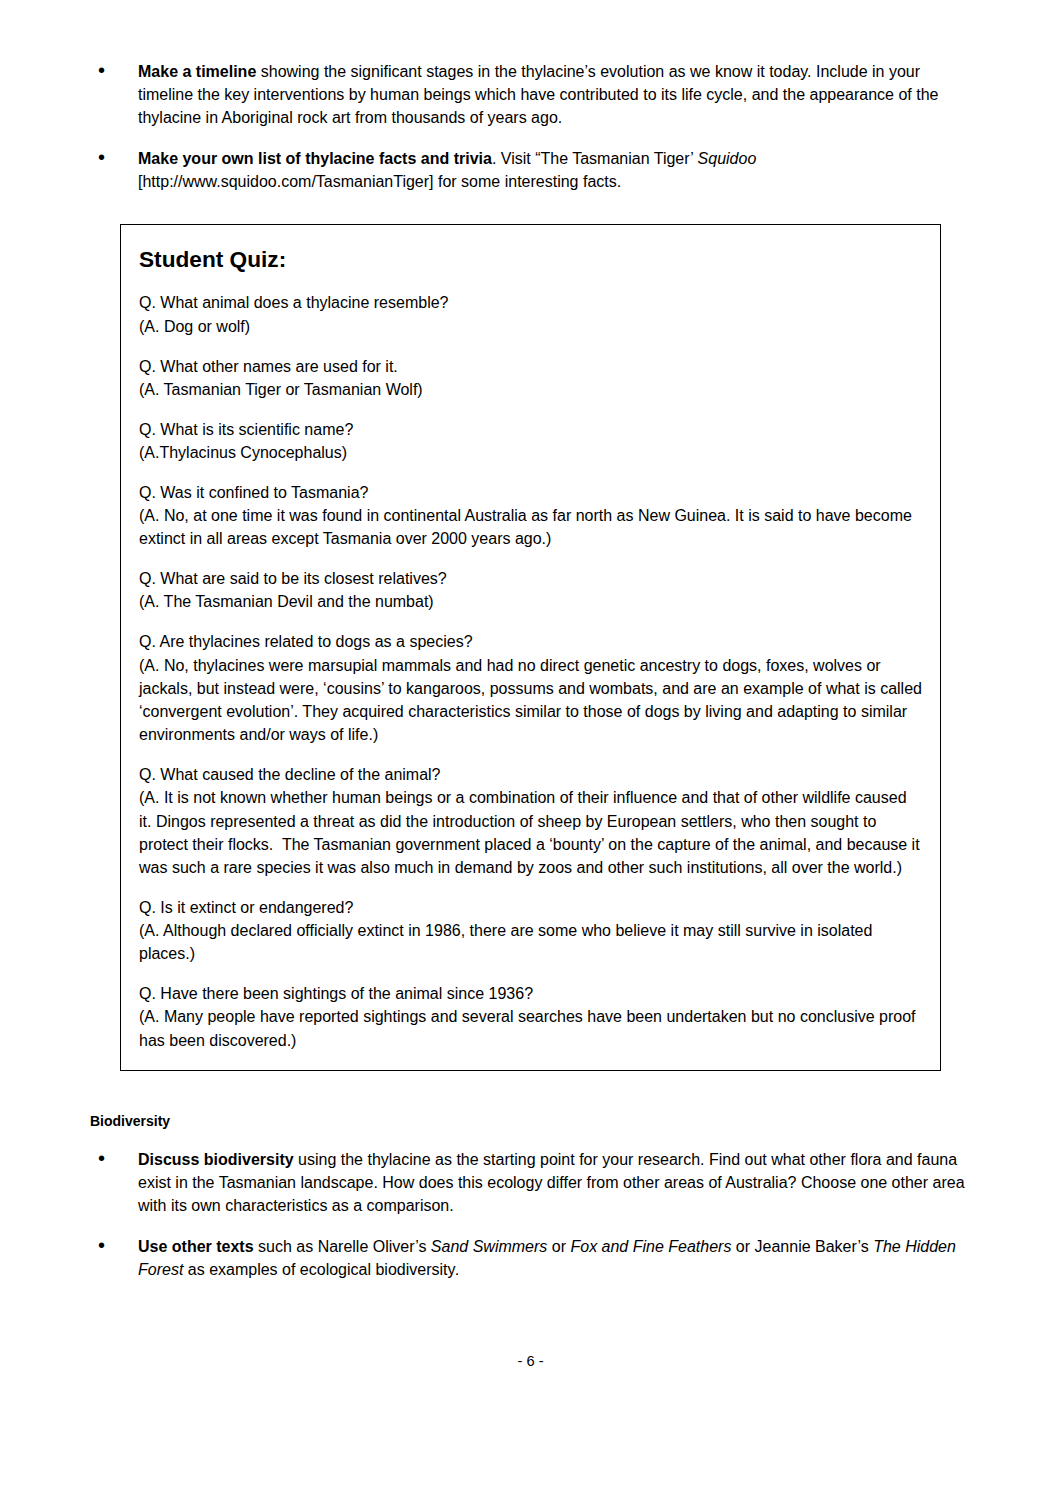Make a timeline showing the significant stages in the thylacine’s evolution as we know it today. Include in your timeline the key interventions by human beings which have contributed to its life cycle, and the appearance of the thylacine in Aboriginal rock art from thousands of years ago.
Make your own list of thylacine facts and trivia. Visit “The Tasmanian Tiger’ Squidoo [http://www.squidoo.com/TasmanianTiger] for some interesting facts.
Student Quiz:
Q. What animal does a thylacine resemble?
(A. Dog or wolf)
Q. What other names are used for it.
(A. Tasmanian Tiger or Tasmanian Wolf)
Q. What is its scientific name?
(A.Thylacinus Cynocephalus)
Q. Was it confined to Tasmania?
(A. No, at one time it was found in continental Australia as far north as New Guinea. It is said to have become extinct in all areas except Tasmania over 2000 years ago.)
Q. What are said to be its closest relatives?
(A. The Tasmanian Devil and the numbat)
Q. Are thylacines related to dogs as a species?
(A. No, thylacines were marsupial mammals and had no direct genetic ancestry to dogs, foxes, wolves or jackals, but instead were, ‘cousins’ to kangaroos, possums and wombats, and are an example of what is called ‘convergent evolution’. They acquired characteristics similar to those of dogs by living and adapting to similar environments and/or ways of life.)
Q. What caused the decline of the animal?
(A. It is not known whether human beings or a combination of their influence and that of other wildlife caused it. Dingos represented a threat as did the introduction of sheep by European settlers, who then sought to protect their flocks. The Tasmanian government placed a ‘bounty’ on the capture of the animal, and because it was such a rare species it was also much in demand by zoos and other such institutions, all over the world.)
Q. Is it extinct or endangered?
(A. Although declared officially extinct in 1986, there are some who believe it may still survive in isolated places.)
Q. Have there been sightings of the animal since 1936?
(A. Many people have reported sightings and several searches have been undertaken but no conclusive proof has been discovered.)
Biodiversity
Discuss biodiversity using the thylacine as the starting point for your research. Find out what other flora and fauna exist in the Tasmanian landscape. How does this ecology differ from other areas of Australia? Choose one other area with its own characteristics as a comparison.
Use other texts such as Narelle Oliver’s Sand Swimmers or Fox and Fine Feathers or Jeannie Baker’s The Hidden Forest as examples of ecological biodiversity.
- 6 -